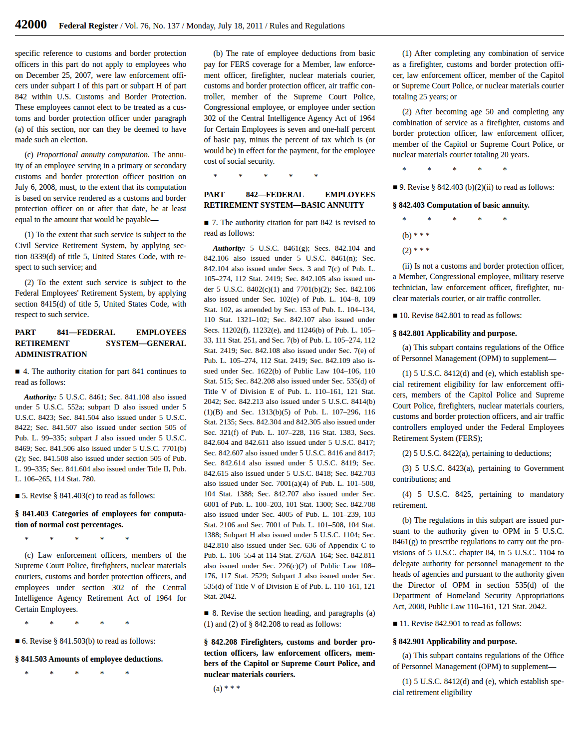42000
Federal Register / Vol. 76, No. 137 / Monday, July 18, 2011 / Rules and Regulations
specific reference to customs and border protection officers in this part do not apply to employees who on December 25, 2007, were law enforcement officers under subpart I of this part or subpart H of part 842 within U.S. Customs and Border Protection. These employees cannot elect to be treated as a customs and border protection officer under paragraph (a) of this section, nor can they be deemed to have made such an election.
(c) Proportional annuity computation. The annuity of an employee serving in a primary or secondary customs and border protection officer position on July 6, 2008, must, to the extent that its computation is based on service rendered as a customs and border protection officer on or after that date, be at least equal to the amount that would be payable—
(1) To the extent that such service is subject to the Civil Service Retirement System, by applying section 8339(d) of title 5, United States Code, with respect to such service; and
(2) To the extent such service is subject to the Federal Employees' Retirement System, by applying section 8415(d) of title 5, United States Code, with respect to such service.
PART 841—FEDERAL EMPLOYEES RETIREMENT SYSTEM—GENERAL ADMINISTRATION
4. The authority citation for part 841 continues to read as follows:
Authority: 5 U.S.C. 8461; Sec. 841.108 also issued under 5 U.S.C. 552a; subpart D also issued under 5 U.S.C. 8423; Sec. 841.504 also issued under 5 U.S.C. 8422; Sec. 841.507 also issued under section 505 of Pub. L. 99–335; subpart J also issued under 5 U.S.C. 8469; Sec. 841.506 also issued under 5 U.S.C. 7701(b)(2); Sec. 841.508 also issued under section 505 of Pub. L. 99–335; Sec. 841.604 also issued under Title II, Pub. L. 106–265, 114 Stat. 780.
5. Revise § 841.403(c) to read as follows:
§ 841.403 Categories of employees for computation of normal cost percentages.
* * * * *
(c) Law enforcement officers, members of the Supreme Court Police, firefighters, nuclear materials couriers, customs and border protection officers, and employees under section 302 of the Central Intelligence Agency Retirement Act of 1964 for Certain Employees.
* * * * *
6. Revise § 841.503(b) to read as follows:
§ 841.503 Amounts of employee deductions.
* * * * *
(b) The rate of employee deductions from basic pay for FERS coverage for a Member, law enforcement officer, firefighter, nuclear materials courier, customs and border protection officer, air traffic controller, member of the Supreme Court Police, Congressional employee, or employee under section 302 of the Central Intelligence Agency Act of 1964 for Certain Employees is seven and one-half percent of basic pay, minus the percent of tax which is (or would be) in effect for the payment, for the employee cost of social security.
* * * * *
PART 842—FEDERAL EMPLOYEES RETIREMENT SYSTEM—BASIC ANNUITY
7. The authority citation for part 842 is revised to read as follows:
Authority: 5 U.S.C. 8461(g); Secs. 842.104 and 842.106 also issued under 5 U.S.C. 8461(n); Sec. 842.104 also issued under Secs. 3 and 7(c) of Pub. L. 105–274, 112 Stat. 2419; Sec. 842.105 also issued under 5 U.S.C. 8402(c)(1) and 7701(b)(2); Sec. 842.106 also issued under Sec. 102(e) of Pub. L. 104–8, 109 Stat. 102, as amended by Sec. 153 of Pub. L. 104–134, 110 Stat. 1321–102; Sec. 842.107 also issued under Secs. 11202(f), 11232(e), and 11246(b) of Pub. L. 105–33, 111 Stat. 251, and Sec. 7(b) of Pub. L. 105–274, 112 Stat. 2419; Sec. 842.108 also issued under Sec. 7(e) of Pub. L. 105–274, 112 Stat. 2419; Sec. 842.109 also issued under Sec. 1622(b) of Public Law 104–106, 110 Stat. 515; Sec. 842.208 also issued under Sec. 535(d) of Title V of Division E of Pub. L. 110–161, 121 Stat. 2042; Sec. 842.213 also issued under 5 U.S.C. 8414(b)(1)(B) and Sec. 1313(b)(5) of Pub. L. 107–296, 116 Stat. 2135; Secs. 842.304 and 842.305 also issued under Sec. 321(f) of Pub. L. 107–228, 116 Stat. 1383, Secs. 842.604 and 842.611 also issued under 5 U.S.C. 8417; Sec. 842.607 also issued under 5 U.S.C. 8416 and 8417; Sec. 842.614 also issued under 5 U.S.C. 8419; Sec. 842.615 also issued under 5 U.S.C. 8418; Sec. 842.703 also issued under Sec. 7001(a)(4) of Pub. L. 101–508, 104 Stat. 1388; Sec. 842.707 also issued under Sec. 6001 of Pub. L. 100–203, 101 Stat. 1300; Sec. 842.708 also issued under Sec. 4005 of Pub. L. 101–239, 103 Stat. 2106 and Sec. 7001 of Pub. L. 101–508, 104 Stat. 1388; Subpart H also issued under 5 U.S.C. 1104; Sec. 842.810 also issued under Sec. 636 of Appendix C to Pub. L. 106–554 at 114 Stat. 2763A–164; Sec. 842.811 also issued under Sec. 226(c)(2) of Public Law 108–176, 117 Stat. 2529; Subpart J also issued under Sec. 535(d) of Title V of Division E of Pub. L. 110–161, 121 Stat. 2042.
8. Revise the section heading, and paragraphs (a)(1) and (2) of § 842.208 to read as follows:
§ 842.208 Firefighters, customs and border protection officers, law enforcement officers, members of the Capitol or Supreme Court Police, and nuclear materials couriers.
(a) * * *
(1) After completing any combination of service as a firefighter, customs and border protection officer, law enforcement officer, member of the Capitol or Supreme Court Police, or nuclear materials courier totaling 25 years; or
(2) After becoming age 50 and completing any combination of service as a firefighter, customs and border protection officer, law enforcement officer, member of the Capitol or Supreme Court Police, or nuclear materials courier totaling 20 years.
* * * * *
9. Revise § 842.403 (b)(2)(ii) to read as follows:
§ 842.403 Computation of basic annuity.
* * * * *
(b) * * *
(2) * * *
(ii) Is not a customs and border protection officer, a Member, Congressional employee, military reserve technician, law enforcement officer, firefighter, nuclear materials courier, or air traffic controller.
10. Revise 842.801 to read as follows:
§ 842.801 Applicability and purpose.
(a) This subpart contains regulations of the Office of Personnel Management (OPM) to supplement—
(1) 5 U.S.C. 8412(d) and (e), which establish special retirement eligibility for law enforcement officers, members of the Capitol Police and Supreme Court Police, firefighters, nuclear materials couriers, customs and border protection officers, and air traffic controllers employed under the Federal Employees Retirement System (FERS);
(2) 5 U.S.C. 8422(a), pertaining to deductions;
(3) 5 U.S.C. 8423(a), pertaining to Government contributions; and
(4) 5 U.S.C. 8425, pertaining to mandatory retirement.
(b) The regulations in this subpart are issued pursuant to the authority given to OPM in 5 U.S.C. 8461(g) to prescribe regulations to carry out the provisions of 5 U.S.C. chapter 84, in 5 U.S.C. 1104 to delegate authority for personnel management to the heads of agencies and pursuant to the authority given the Director of OPM in section 535(d) of the Department of Homeland Security Appropriations Act, 2008, Public Law 110–161, 121 Stat. 2042.
11. Revise 842.901 to read as follows:
§ 842.901 Applicability and purpose.
(a) This subpart contains regulations of the Office of Personnel Management (OPM) to supplement—
(1) 5 U.S.C. 8412(d) and (e), which establish special retirement eligibility